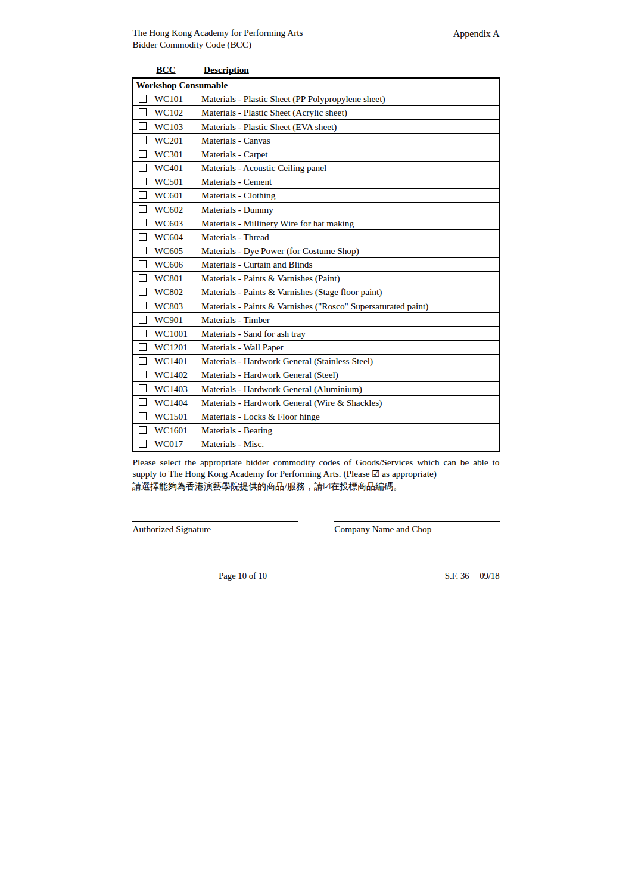The Hong Kong Academy for Performing Arts
Bidder Commodity Code (BCC)
Appendix A
BCC Description
| Workshop Consumable |
| | WC101 | Materials - Plastic Sheet (PP Polypropylene sheet) |
| | WC102 | Materials - Plastic Sheet (Acrylic sheet) |
| | WC103 | Materials - Plastic Sheet (EVA sheet) |
| | WC201 | Materials - Canvas |
| | WC301 | Materials - Carpet |
| | WC401 | Materials - Acoustic Ceiling panel |
| | WC501 | Materials - Cement |
| | WC601 | Materials - Clothing |
| | WC602 | Materials - Dummy |
| | WC603 | Materials - Millinery Wire for hat making |
| | WC604 | Materials - Thread |
| | WC605 | Materials - Dye Power (for Costume Shop) |
| | WC606 | Materials - Curtain and Blinds |
| | WC801 | Materials - Paints & Varnishes (Paint) |
| | WC802 | Materials - Paints & Varnishes (Stage floor paint) |
| | WC803 | Materials - Paints & Varnishes ("Rosco" Supersaturated paint) |
| | WC901 | Materials - Timber |
| | WC1001 | Materials - Sand for ash tray |
| | WC1201 | Materials - Wall Paper |
| | WC1401 | Materials - Hardwork General (Stainless Steel) |
| | WC1402 | Materials - Hardwork General (Steel) |
| | WC1403 | Materials - Hardwork General (Aluminium) |
| | WC1404 | Materials - Hardwork General (Wire & Shackles) |
| | WC1501 | Materials - Locks & Floor hinge |
| | WC1601 | Materials - Bearing |
| | WC017 | Materials - Misc. |
Please select the appropriate bidder commodity codes of Goods/Services which can be able to supply to The Hong Kong Academy for Performing Arts. (Please ☑ as appropriate)
請選擇能夠為香港演藝學院提供的商品/服務，請☑在投標商品編碼。
Authorized Signature
Company Name and Chop
Page 10 of 10 S.F. 3609/18